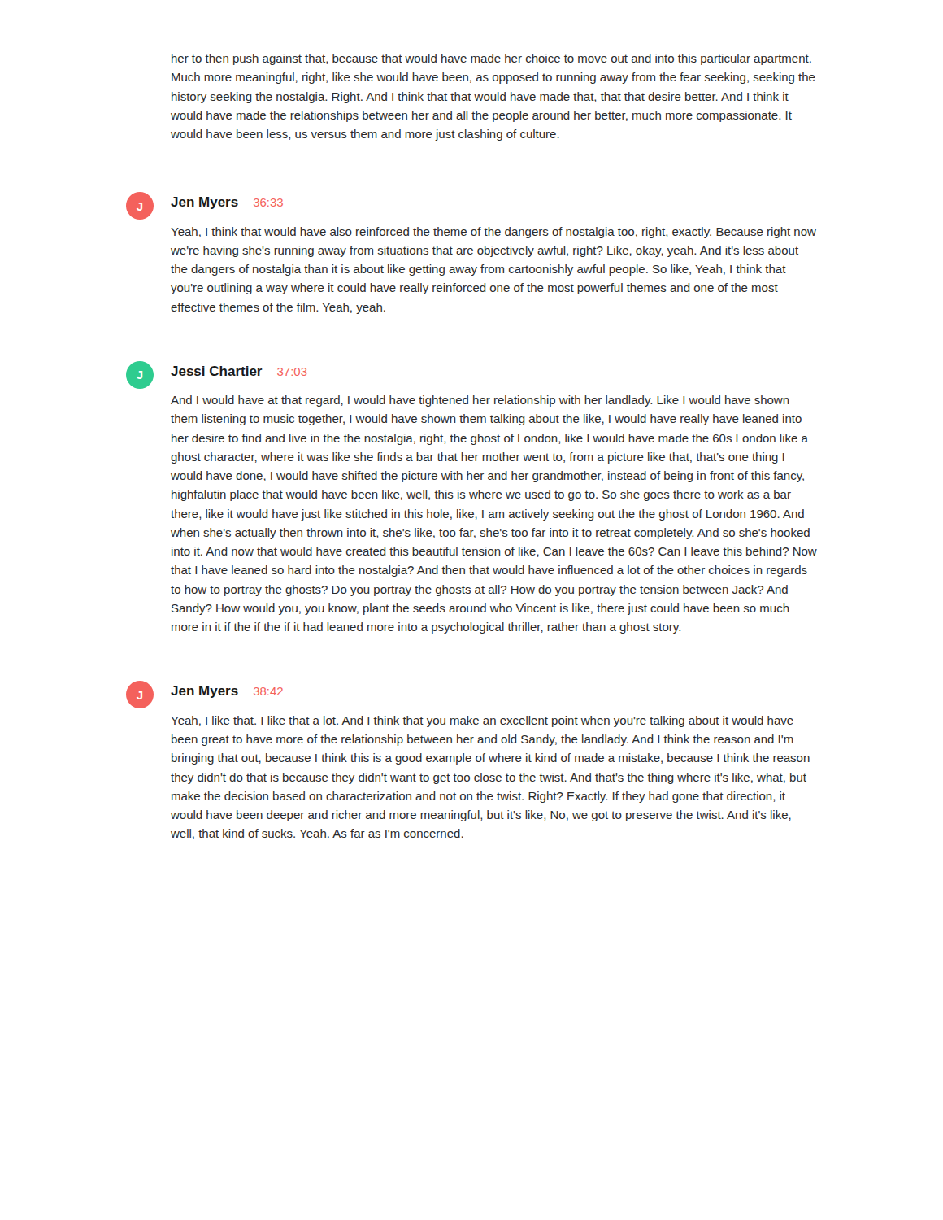her to then push against that, because that would have made her choice to move out and into this particular apartment. Much more meaningful, right, like she would have been, as opposed to running away from the fear seeking, seeking the history seeking the nostalgia. Right. And I think that that would have made that, that that desire better. And I think it would have made the relationships between her and all the people around her better, much more compassionate. It would have been less, us versus them and more just clashing of culture.
J
Jen Myers 36:33
Yeah, I think that would have also reinforced the theme of the dangers of nostalgia too, right, exactly. Because right now we're having she's running away from situations that are objectively awful, right? Like, okay, yeah. And it's less about the dangers of nostalgia than it is about like getting away from cartoonishly awful people. So like, Yeah, I think that you're outlining a way where it could have really reinforced one of the most powerful themes and one of the most effective themes of the film. Yeah, yeah.
J
Jessi Chartier 37:03
And I would have at that regard, I would have tightened her relationship with her landlady. Like I would have shown them listening to music together, I would have shown them talking about the like, I would have really have leaned into her desire to find and live in the the nostalgia, right, the ghost of London, like I would have made the 60s London like a ghost character, where it was like she finds a bar that her mother went to, from a picture like that, that's one thing I would have done, I would have shifted the picture with her and her grandmother, instead of being in front of this fancy, highfalutin place that would have been like, well, this is where we used to go to. So she goes there to work as a bar there, like it would have just like stitched in this hole, like, I am actively seeking out the the ghost of London 1960. And when she's actually then thrown into it, she's like, too far, she's too far into it to retreat completely. And so she's hooked into it. And now that would have created this beautiful tension of like, Can I leave the 60s? Can I leave this behind? Now that I have leaned so hard into the nostalgia? And then that would have influenced a lot of the other choices in regards to how to portray the ghosts? Do you portray the ghosts at all? How do you portray the tension between Jack? And Sandy? How would you, you know, plant the seeds around who Vincent is like, there just could have been so much more in it if the if the if it had leaned more into a psychological thriller, rather than a ghost story.
J
Jen Myers 38:42
Yeah, I like that. I like that a lot. And I think that you make an excellent point when you're talking about it would have been great to have more of the relationship between her and old Sandy, the landlady. And I think the reason and I'm bringing that out, because I think this is a good example of where it kind of made a mistake, because I think the reason they didn't do that is because they didn't want to get too close to the twist. And that's the thing where it's like, what, but make the decision based on characterization and not on the twist. Right? Exactly. If they had gone that direction, it would have been deeper and richer and more meaningful, but it's like, No, we got to preserve the twist. And it's like, well, that kind of sucks. Yeah. As far as I'm concerned.